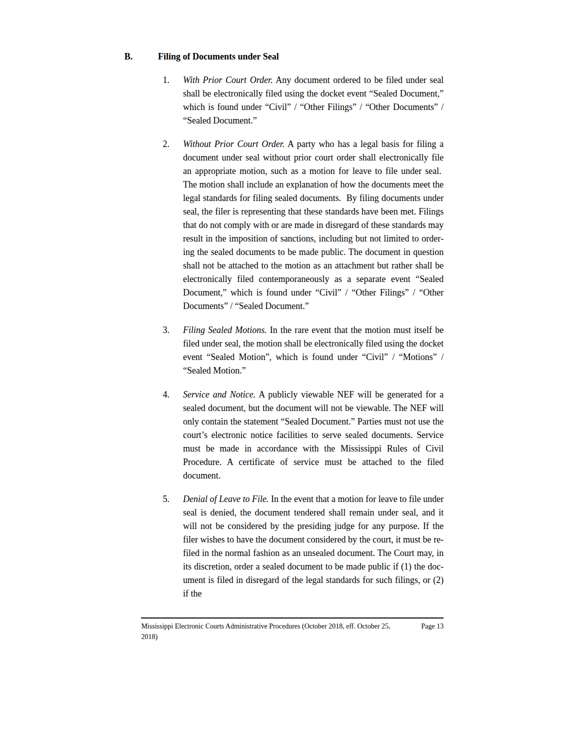B. Filing of Documents under Seal
1. With Prior Court Order. Any document ordered to be filed under seal shall be electronically filed using the docket event “Sealed Document,” which is found under “Civil” / “Other Filings” / “Other Documents” / “Sealed Document.”
2. Without Prior Court Order. A party who has a legal basis for filing a document under seal without prior court order shall electronically file an appropriate motion, such as a motion for leave to file under seal. The motion shall include an explanation of how the documents meet the legal standards for filing sealed documents. By filing documents under seal, the filer is representing that these standards have been met. Filings that do not comply with or are made in disregard of these standards may result in the imposition of sanctions, including but not limited to ordering the sealed documents to be made public. The document in question shall not be attached to the motion as an attachment but rather shall be electronically filed contemporaneously as a separate event “Sealed Document,” which is found under “Civil” / “Other Filings” / “Other Documents” / “Sealed Document.”
3. Filing Sealed Motions. In the rare event that the motion must itself be filed under seal, the motion shall be electronically filed using the docket event “Sealed Motion”, which is found under “Civil” / “Motions” / “Sealed Motion.”
4. Service and Notice. A publicly viewable NEF will be generated for a sealed document, but the document will not be viewable. The NEF will only contain the statement “Sealed Document.” Parties must not use the court’s electronic notice facilities to serve sealed documents. Service must be made in accordance with the Mississippi Rules of Civil Procedure. A certificate of service must be attached to the filed document.
5. Denial of Leave to File. In the event that a motion for leave to file under seal is denied, the document tendered shall remain under seal, and it will not be considered by the presiding judge for any purpose. If the filer wishes to have the document considered by the court, it must be re-filed in the normal fashion as an unsealed document. The Court may, in its discretion, order a sealed document to be made public if (1) the document is filed in disregard of the legal standards for such filings, or (2) if the
Mississippi Electronic Courts Administrative Procedures (October 2018, eff. October 25, 2018)
Page 13